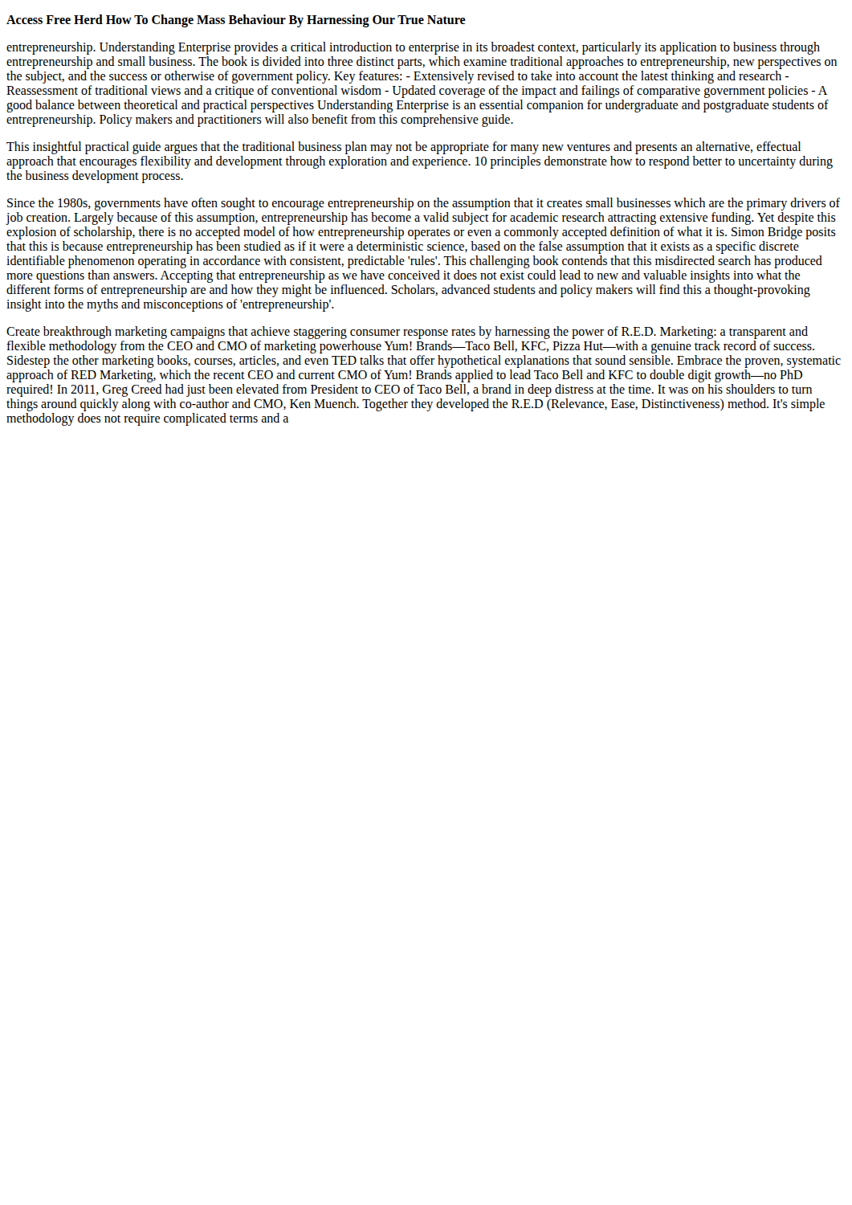Access Free Herd How To Change Mass Behaviour By Harnessing Our True Nature
entrepreneurship. Understanding Enterprise provides a critical introduction to enterprise in its broadest context, particularly its application to business through entrepreneurship and small business. The book is divided into three distinct parts, which examine traditional approaches to entrepreneurship, new perspectives on the subject, and the success or otherwise of government policy. Key features: - Extensively revised to take into account the latest thinking and research - Reassessment of traditional views and a critique of conventional wisdom - Updated coverage of the impact and failings of comparative government policies - A good balance between theoretical and practical perspectives Understanding Enterprise is an essential companion for undergraduate and postgraduate students of entrepreneurship. Policy makers and practitioners will also benefit from this comprehensive guide.
This insightful practical guide argues that the traditional business plan may not be appropriate for many new ventures and presents an alternative, effectual approach that encourages flexibility and development through exploration and experience. 10 principles demonstrate how to respond better to uncertainty during the business development process.
Since the 1980s, governments have often sought to encourage entrepreneurship on the assumption that it creates small businesses which are the primary drivers of job creation. Largely because of this assumption, entrepreneurship has become a valid subject for academic research attracting extensive funding. Yet despite this explosion of scholarship, there is no accepted model of how entrepreneurship operates or even a commonly accepted definition of what it is. Simon Bridge posits that this is because entrepreneurship has been studied as if it were a deterministic science, based on the false assumption that it exists as a specific discrete identifiable phenomenon operating in accordance with consistent, predictable 'rules'. This challenging book contends that this misdirected search has produced more questions than answers. Accepting that entrepreneurship as we have conceived it does not exist could lead to new and valuable insights into what the different forms of entrepreneurship are and how they might be influenced. Scholars, advanced students and policy makers will find this a thought-provoking insight into the myths and misconceptions of 'entrepreneurship'.
Create breakthrough marketing campaigns that achieve staggering consumer response rates by harnessing the power of R.E.D. Marketing: a transparent and flexible methodology from the CEO and CMO of marketing powerhouse Yum! Brands—Taco Bell, KFC, Pizza Hut—with a genuine track record of success. Sidestep the other marketing books, courses, articles, and even TED talks that offer hypothetical explanations that sound sensible. Embrace the proven, systematic approach of RED Marketing, which the recent CEO and current CMO of Yum! Brands applied to lead Taco Bell and KFC to double digit growth—no PhD required! In 2011, Greg Creed had just been elevated from President to CEO of Taco Bell, a brand in deep distress at the time. It was on his shoulders to turn things around quickly along with co-author and CMO, Ken Muench. Together they developed the R.E.D (Relevance, Ease, Distinctiveness) method. It's simple methodology does not require complicated terms and a